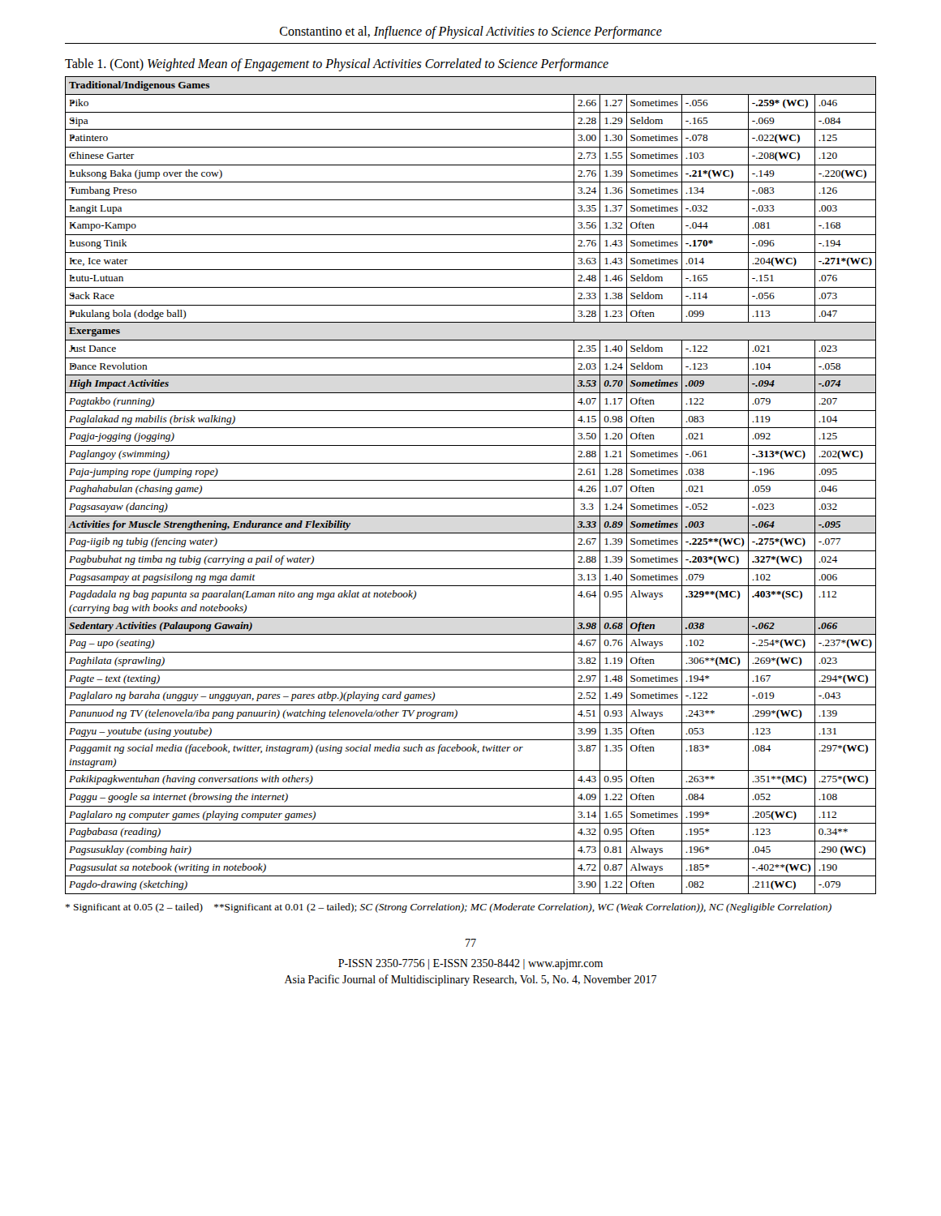Constantino et al, Influence of Physical Activities to Science Performance
Table 1. (Cont) Weighted Mean of Engagement to Physical Activities Correlated to Science Performance
| Traditional/Indigenous Games |
| Piko | 2.66 | 1.27 | Sometimes | -.056 | -.259* (WC) | .046 |
| Sipa | 2.28 | 1.29 | Seldom | -.165 | -.069 | -.084 |
| Patintero | 3.00 | 1.30 | Sometimes | -.078 | -.022 (WC) | .125 |
| Chinese Garter | 2.73 | 1.55 | Sometimes | .103 | -.208 (WC) | .120 |
| Luksong Baka (jump over the cow) | 2.76 | 1.39 | Sometimes | -.21*(WC) | -.149 | -.220 (WC) |
| Tumbang Preso | 3.24 | 1.36 | Sometimes | .134 | -.083 | .126 |
| Langit Lupa | 3.35 | 1.37 | Sometimes | -.032 | -.033 | .003 |
| Kampo-Kampo | 3.56 | 1.32 | Often | -.044 | .081 | -.168 |
| Lusong Tinik | 2.76 | 1.43 | Sometimes | -.170* | -.096 | -.194 |
| Ice, Ice water | 3.63 | 1.43 | Sometimes | .014 | .204 (WC) | -.271*(WC) |
| Lutu-Lutuan | 2.48 | 1.46 | Seldom | -.165 | -.151 | .076 |
| Sack Race | 2.33 | 1.38 | Seldom | -.114 | -.056 | .073 |
| Pukulang bola (dodge ball) | 3.28 | 1.23 | Often | .099 | .113 | .047 |
| Exergames |
| Just Dance | 2.35 | 1.40 | Seldom | -.122 | .021 | .023 |
| Dance Revolution | 2.03 | 1.24 | Seldom | -.123 | .104 | -.058 |
| High Impact Activities | 3.53 | 0.70 | Sometimes | .009 | -.094 | -.074 |
| Pagtakbo (running) | 4.07 | 1.17 | Often | .122 | .079 | .207 |
| Paglalakad ng mabilis (brisk walking) | 4.15 | 0.98 | Often | .083 | .119 | .104 |
| Pagja-jogging (jogging) | 3.50 | 1.20 | Often | .021 | .092 | .125 |
| Paglangoy (swimming) | 2.88 | 1.21 | Sometimes | -.061 | -.313*(WC) | .202 (WC) |
| Paja-jumping rope (jumping rope) | 2.61 | 1.28 | Sometimes | .038 | -.196 | .095 |
| Paghahabulan (chasing game) | 4.26 | 1.07 | Often | .021 | .059 | .046 |
| Pagsasayaw (dancing) | 3.3 | 1.24 | Sometimes | -.052 | -.023 | .032 |
| Activities for Muscle Strengthening, Endurance and Flexibility | 3.33 | 0.89 | Sometimes | .003 | -.064 | -.095 |
| Pag-iigib ng tubig (fencing water) | 2.67 | 1.39 | Sometimes | -.225**(WC) | -.275*(WC) | -.077 |
| Pagbubuhat ng timba ng tubig (carrying a pail of water) | 2.88 | 1.39 | Sometimes | -.203*(WC) | .327*(WC) | .024 |
| Pagsasampay at pagsisilong ng mga damit | 3.13 | 1.40 | Sometimes | .079 | .102 | .006 |
| Pagdadala ng bag papunta sa paaralan(Laman nito ang mga aklat at notebook) (carrying bag with books and notebooks) | 4.64 | 0.95 | Always | .329**(MC) | .403**(SC) | .112 |
| Sedentary Activities (Palaupong Gawain) | 3.98 | 0.68 | Often | .038 | -.062 | .066 |
| Pag – upo (seating) | 4.67 | 0.76 | Always | .102 | -.254* (WC) | -.237* (WC) |
| Paghilata (sprawling) | 3.82 | 1.19 | Often | .306** (MC) | .269* (WC) | .023 |
| Pagte – text (texting) | 2.97 | 1.48 | Sometimes | .194* | .167 | .294* (WC) |
| Paglalaro ng baraha (ungguy – ungguyan, pares – pares atbp.)(playing card games) | 2.52 | 1.49 | Sometimes | -.122 | -.019 | -.043 |
| Panunuod ng TV (telenovela/iba pang panuurin) (watching telenovela/other TV program) | 4.51 | 0.93 | Always | .243** | .299* (WC) | .139 |
| Pagyu – youtube (using youtube) | 3.99 | 1.35 | Often | .053 | .123 | .131 |
| Paggamit ng social media (facebook, twitter, instagram) (using social media such as facebook, twitter or instagram) | 3.87 | 1.35 | Often | .183* | .084 | .297* (WC) |
| Pakikipagkwentuhan (having conversations with others) | 4.43 | 0.95 | Often | .263** | .351** (MC) | .275* (WC) |
| Paggu – google sa internet (browsing the internet) | 4.09 | 1.22 | Often | .084 | .052 | .108 |
| Paglalaro ng computer games (playing computer games) | 3.14 | 1.65 | Sometimes | .199* | .205 (WC) | .112 |
| Pagbabasa (reading) | 4.32 | 0.95 | Often | .195* | .123 | 0.34** |
| Pagsusuklay (combing hair) | 4.73 | 0.81 | Always | .196* | .045 | .290 (WC) |
| Pagsusulat sa notebook (writing in notebook) | 4.72 | 0.87 | Always | .185* | -.402** (WC) | .190 |
| Pagdo-drawing (sketching) | 3.90 | 1.22 | Often | .082 | .211 (WC) | -.079 |
* Significant at 0.05 (2 – tailed) **Significant at 0.01 (2 – tailed); SC (Strong Correlation); MC (Moderate Correlation), WC (Weak Correlation)), NC (Negligible Correlation)
77
P-ISSN 2350-7756 | E-ISSN 2350-8442 | www.apjmr.com
Asia Pacific Journal of Multidisciplinary Research, Vol. 5, No. 4, November 2017